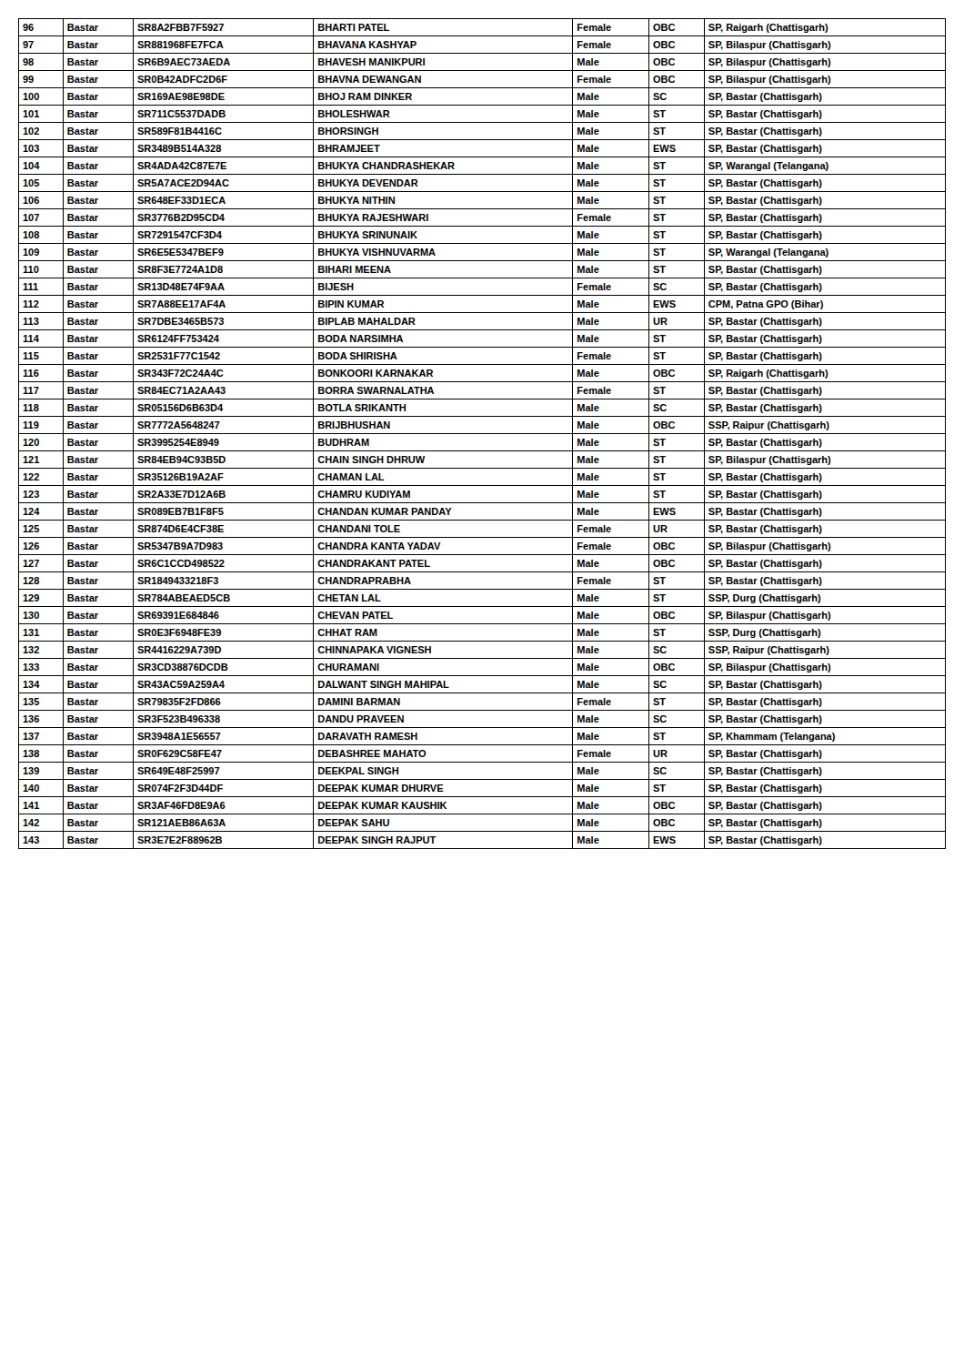| 96 | Bastar | SR8A2FBB7F5927 | BHARTI PATEL | Female | OBC | SP, Raigarh (Chattisgarh) |
| 97 | Bastar | SR881968FE7FCA | BHAVANA KASHYAP | Female | OBC | SP, Bilaspur (Chattisgarh) |
| 98 | Bastar | SR6B9AEC73AEDA | BHAVESH MANIKPURI | Male | OBC | SP, Bilaspur (Chattisgarh) |
| 99 | Bastar | SR0B42ADFC2D6F | BHAVNA DEWANGAN | Female | OBC | SP, Bilaspur (Chattisgarh) |
| 100 | Bastar | SR169AE98E98DE | BHOJ RAM DINKER | Male | SC | SP, Bastar (Chattisgarh) |
| 101 | Bastar | SR711C5537DADB | BHOLESHWAR | Male | ST | SP, Bastar (Chattisgarh) |
| 102 | Bastar | SR589F81B4416C | BHORSINGH | Male | ST | SP, Bastar (Chattisgarh) |
| 103 | Bastar | SR3489B514A328 | BHRAMJEET | Male | EWS | SP, Bastar (Chattisgarh) |
| 104 | Bastar | SR4ADA42C87E7E | BHUKYA CHANDRASHEKAR | Male | ST | SP, Warangal (Telangana) |
| 105 | Bastar | SR5A7ACE2D94AC | BHUKYA DEVENDAR | Male | ST | SP, Bastar (Chattisgarh) |
| 106 | Bastar | SR648EF33D1ECA | BHUKYA NITHIN | Male | ST | SP, Bastar (Chattisgarh) |
| 107 | Bastar | SR3776B2D95CD4 | BHUKYA RAJESHWARI | Female | ST | SP, Bastar (Chattisgarh) |
| 108 | Bastar | SR7291547CF3D4 | BHUKYA SRINUNAIK | Male | ST | SP, Bastar (Chattisgarh) |
| 109 | Bastar | SR6E5E5347BEF9 | BHUKYA VISHNUVARMA | Male | ST | SP, Warangal (Telangana) |
| 110 | Bastar | SR8F3E7724A1D8 | BIHARI MEENA | Male | ST | SP, Bastar (Chattisgarh) |
| 111 | Bastar | SR13D48E74F9AA | BIJESH | Female | SC | SP, Bastar (Chattisgarh) |
| 112 | Bastar | SR7A88EE17AF4A | BIPIN KUMAR | Male | EWS | CPM, Patna GPO (Bihar) |
| 113 | Bastar | SR7DBE3465B573 | BIPLAB MAHALDAR | Male | UR | SP, Bastar (Chattisgarh) |
| 114 | Bastar | SR6124FF753424 | BODA NARSIMHA | Male | ST | SP, Bastar (Chattisgarh) |
| 115 | Bastar | SR2531F77C1542 | BODA SHIRISHA | Female | ST | SP, Bastar (Chattisgarh) |
| 116 | Bastar | SR343F72C24A4C | BONKOORI KARNAKAR | Male | OBC | SP, Raigarh (Chattisgarh) |
| 117 | Bastar | SR84EC71A2AA43 | BORRA SWARNALATHA | Female | ST | SP, Bastar (Chattisgarh) |
| 118 | Bastar | SR05156D6B63D4 | BOTLA SRIKANTH | Male | SC | SP, Bastar (Chattisgarh) |
| 119 | Bastar | SR7772A5648247 | BRIJBHUSHAN | Male | OBC | SSP, Raipur (Chattisgarh) |
| 120 | Bastar | SR3995254E8949 | BUDHRAM | Male | ST | SP, Bastar (Chattisgarh) |
| 121 | Bastar | SR84EB94C93B5D | CHAIN SINGH DHRUW | Male | ST | SP, Bilaspur (Chattisgarh) |
| 122 | Bastar | SR35126B19A2AF | CHAMAN LAL | Male | ST | SP, Bastar (Chattisgarh) |
| 123 | Bastar | SR2A33E7D12A6B | CHAMRU KUDIYAM | Male | ST | SP, Bastar (Chattisgarh) |
| 124 | Bastar | SR089EB7B1F8F5 | CHANDAN KUMAR PANDAY | Male | EWS | SP, Bastar (Chattisgarh) |
| 125 | Bastar | SR874D6E4CF38E | CHANDANI TOLE | Female | UR | SP, Bastar (Chattisgarh) |
| 126 | Bastar | SR5347B9A7D983 | CHANDRA KANTA YADAV | Female | OBC | SP, Bilaspur (Chattisgarh) |
| 127 | Bastar | SR6C1CCD498522 | CHANDRAKANT PATEL | Male | OBC | SP, Bastar (Chattisgarh) |
| 128 | Bastar | SR1849433218F3 | CHANDRAPRABHA | Female | ST | SP, Bastar (Chattisgarh) |
| 129 | Bastar | SR784ABEAED5CB | CHETAN LAL | Male | ST | SSP, Durg (Chattisgarh) |
| 130 | Bastar | SR69391E684846 | CHEVAN PATEL | Male | OBC | SP, Bilaspur (Chattisgarh) |
| 131 | Bastar | SR0E3F6948FE39 | CHHAT RAM | Male | ST | SSP, Durg (Chattisgarh) |
| 132 | Bastar | SR4416229A739D | CHINNAPAKA VIGNESH | Male | SC | SSP, Raipur (Chattisgarh) |
| 133 | Bastar | SR3CD38876DCDB | CHURAMANI | Male | OBC | SP, Bilaspur (Chattisgarh) |
| 134 | Bastar | SR43AC59A259A4 | DALWANT SINGH MAHIPAL | Male | SC | SP, Bastar (Chattisgarh) |
| 135 | Bastar | SR79835F2FD866 | DAMINI BARMAN | Female | ST | SP, Bastar (Chattisgarh) |
| 136 | Bastar | SR3F523B496338 | DANDU PRAVEEN | Male | SC | SP, Bastar (Chattisgarh) |
| 137 | Bastar | SR3948A1E56557 | DARAVATH RAMESH | Male | ST | SP, Khammam (Telangana) |
| 138 | Bastar | SR0F629C58FE47 | DEBASHREE MAHATO | Female | UR | SP, Bastar (Chattisgarh) |
| 139 | Bastar | SR649E48F25997 | DEEKPAL SINGH | Male | SC | SP, Bastar (Chattisgarh) |
| 140 | Bastar | SR074F2F3D44DF | DEEPAK KUMAR DHURVE | Male | ST | SP, Bastar (Chattisgarh) |
| 141 | Bastar | SR3AF46FD8E9A6 | DEEPAK KUMAR KAUSHIK | Male | OBC | SP, Bastar (Chattisgarh) |
| 142 | Bastar | SR121AEB86A63A | DEEPAK SAHU | Male | OBC | SP, Bastar (Chattisgarh) |
| 143 | Bastar | SR3E7E2F88962B | DEEPAK SINGH RAJPUT | Male | EWS | SP, Bastar (Chattisgarh) |